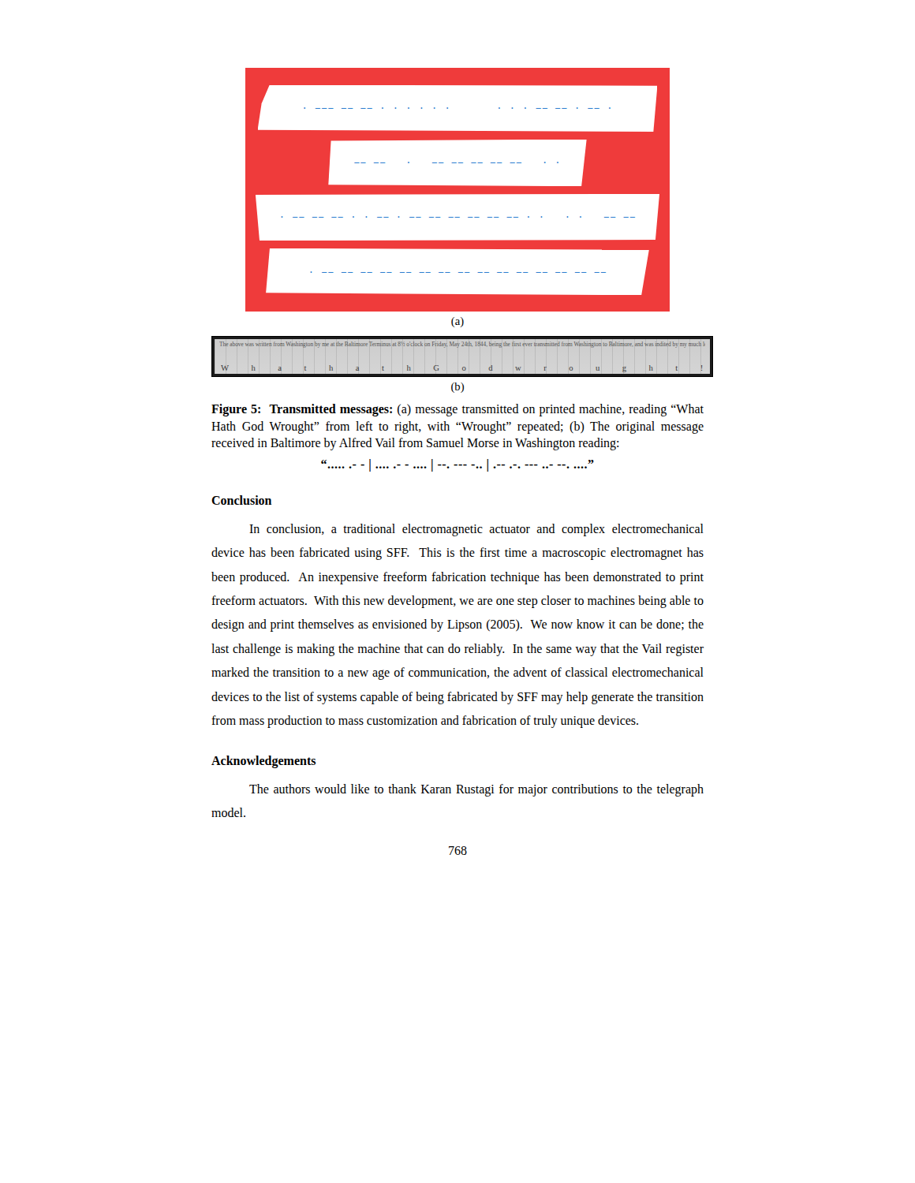· −−− −− −− · · · · · · · · · −− −− · −− ·
−− −− · −− −− −− −− −− · ·
· −− −− −− · · −− · −− −− −− −− −− −− · · · · −− −−
· −− −− −− −− −− −− −− −− −− −− −− −− −− −− −−
(a)
The above was written from Washington by me at the Baltimore Terminus at 8½ o'clock on Friday, May 24th, 1844, being the first ever transmitted from Washington to Baltimore, and was indited by my much loved friend Annie G. Ellsworth. Sam'l F. B. Morse Superintendent of the Elec. Mag. Telegraphs
WhathathGodwrought!
(b)
Figure 5: Transmitted messages: (a) message transmitted on printed machine, reading “What Hath God Wrought” from left to right, with “Wrought” repeated; (b) The original message received in Baltimore by Alfred Vail from Samuel Morse in Washington reading:
“..... .- - | .... .- - .... | --. --- -.. | .-- .-. --- ..- --. ....”
Conclusion
In conclusion, a traditional electromagnetic actuator and complex electromechanical device has been fabricated using SFF. This is the first time a macroscopic electromagnet has been produced. An inexpensive freeform fabrication technique has been demonstrated to print freeform actuators. With this new development, we are one step closer to machines being able to design and print themselves as envisioned by Lipson (2005). We now know it can be done; the last challenge is making the machine that can do reliably. In the same way that the Vail register marked the transition to a new age of communication, the advent of classical electromechanical devices to the list of systems capable of being fabricated by SFF may help generate the transition from mass production to mass customization and fabrication of truly unique devices.
Acknowledgements
The authors would like to thank Karan Rustagi for major contributions to the telegraph model.
768